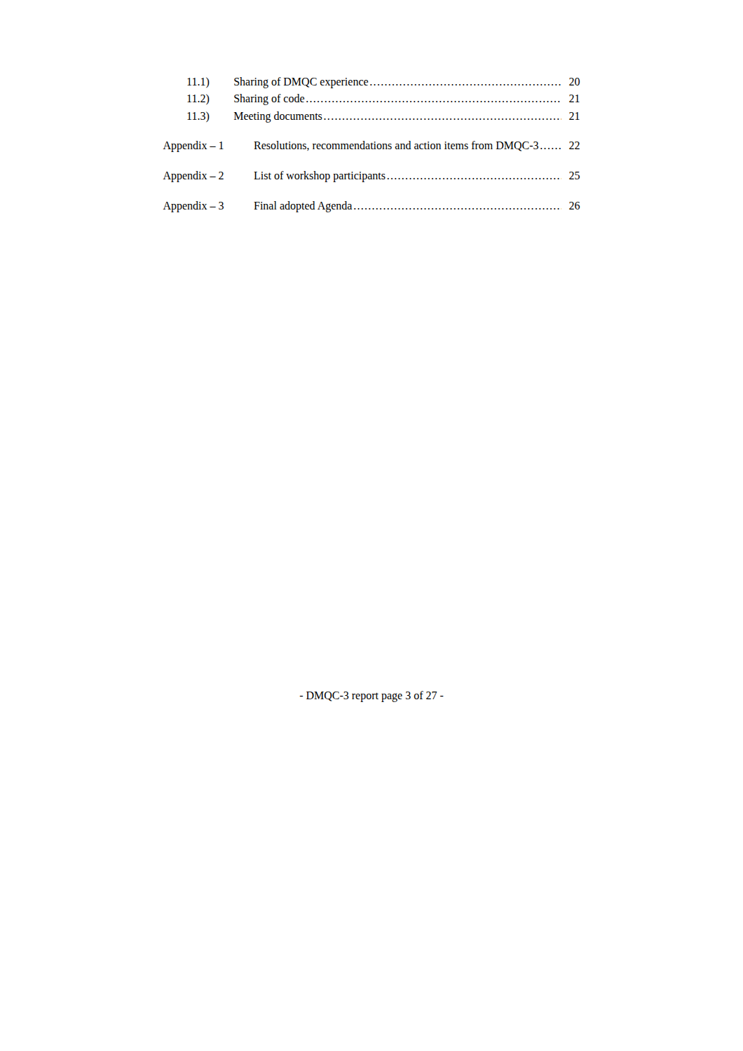11.1) Sharing of DMQC experience .......................................................................................... 20
11.2) Sharing of code .............................................................................................. 21
11.3) Meeting documents ...................................................................................... 21
Appendix – 1 Resolutions, recommendations and action items from DMQC-3 .......................... 22
Appendix – 2 List of workshop participants ................................................................................ 25
Appendix – 3 Final adopted Agenda ............................................................................................ 26
- DMQC-3 report page 3 of 27 -